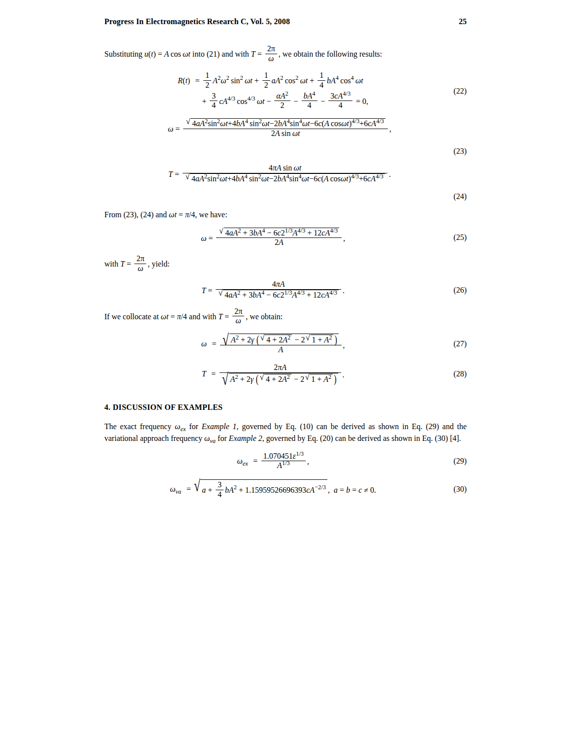Progress In Electromagnetics Research C, Vol. 5, 2008 25
Substituting u(t) = A cos ωt into (21) and with T = 2π ω, we obtain the following results:
R(t)
=
12 A2ω2 sin2 ωt + 12 aA2 cos2 ωt + 14 bA4 cos4 ωt
+ 34 cA4/3 cos4/3 ωt − αA22 − bA44 − 3cA4/34 = 0,
(22)
ω = 4aA2sin2ωt+4bA4 sin2ωt−2bA4sin4ωt−6c(A cos ωt)4/3+6cA4/3 2A sin ωt ,
(23)
T = 4πA sin ωt 4aA2sin2ωt+4bA4 sin2ωt−2bA4sin4ωt−6c(A cos ωt)4/3+6cA4/3 .
(24)
From (23), (24) and ωt = π/4, we have:
ω = 4aA2 + 3bA4 − 6c21/3A4/3 + 12cA4/3 2A ,
(25)
with T = 2π ω, yield:
T = 4πA 4aA2 + 3bA4 − 6c21/3A4/3 + 12cA4/3 .
(26)
If we collocate at ωt = π/4 and with T = 2π ω, we obtain:
ω
=
A2 + 2γ (4 + 2A2 − 21 + A2) A ,
(27)
T
=
2πA A2 + 2γ (4 + 2A2 − 21 + A2) .
(28)
4. DISCUSSION OF EXAMPLES
The exact frequency ωex for Example 1, governed by Eq. (10) can be derived as shown in Eq. (29) and the variational approach frequency ωva for Example 2, governed by Eq. (20) can be derived as shown in Eq. (30) [4].
ωex
=
1.070451ε1/3 A1/3 ,
(29)
ωva
=
a + 34 bA2 + 1.15959526696393cA−2/3, a = b = c ≠ 0.
(30)